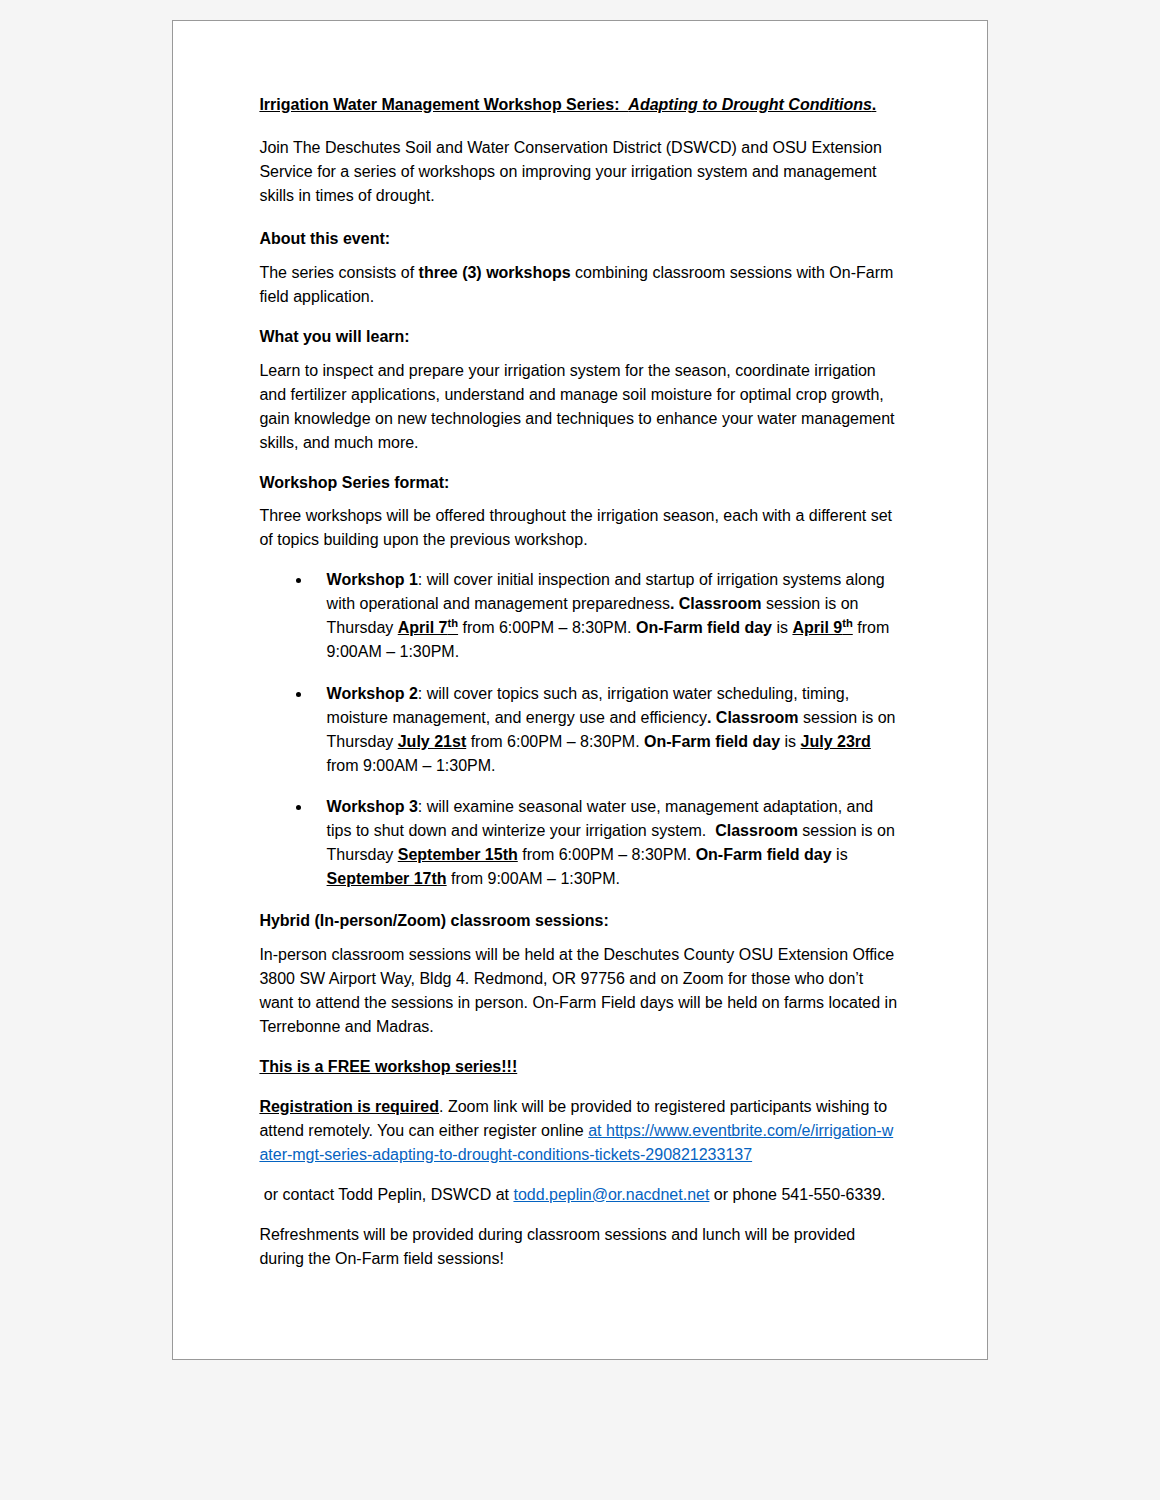Irrigation Water Management Workshop Series: Adapting to Drought Conditions.
Join The Deschutes Soil and Water Conservation District (DSWCD) and OSU Extension Service for a series of workshops on improving your irrigation system and management skills in times of drought.
About this event:
The series consists of three (3) workshops combining classroom sessions with On-Farm field application.
What you will learn:
Learn to inspect and prepare your irrigation system for the season, coordinate irrigation and fertilizer applications, understand and manage soil moisture for optimal crop growth, gain knowledge on new technologies and techniques to enhance your water management skills, and much more.
Workshop Series format:
Three workshops will be offered throughout the irrigation season, each with a different set of topics building upon the previous workshop.
Workshop 1: will cover initial inspection and startup of irrigation systems along with operational and management preparedness. Classroom session is on Thursday April 7th from 6:00PM – 8:30PM. On-Farm field day is April 9th from 9:00AM – 1:30PM.
Workshop 2: will cover topics such as, irrigation water scheduling, timing, moisture management, and energy use and efficiency. Classroom session is on Thursday July 21st from 6:00PM – 8:30PM. On-Farm field day is July 23rd from 9:00AM – 1:30PM.
Workshop 3: will examine seasonal water use, management adaptation, and tips to shut down and winterize your irrigation system. Classroom session is on Thursday September 15th from 6:00PM – 8:30PM. On-Farm field day is September 17th from 9:00AM – 1:30PM.
Hybrid (In-person/Zoom) classroom sessions:
In-person classroom sessions will be held at the Deschutes County OSU Extension Office 3800 SW Airport Way, Bldg 4. Redmond, OR 97756 and on Zoom for those who don’t want to attend the sessions in person. On-Farm Field days will be held on farms located in Terrebonne and Madras.
This is a FREE workshop series!!!
Registration is required. Zoom link will be provided to registered participants wishing to attend remotely. You can either register online at https://www.eventbrite.com/e/irrigation-water-mgt-series-adapting-to-drought-conditions-tickets-290821233137
or contact Todd Peplin, DSWCD at todd.peplin@or.nacdnet.net or phone 541-550-6339.
Refreshments will be provided during classroom sessions and lunch will be provided during the On-Farm field sessions!